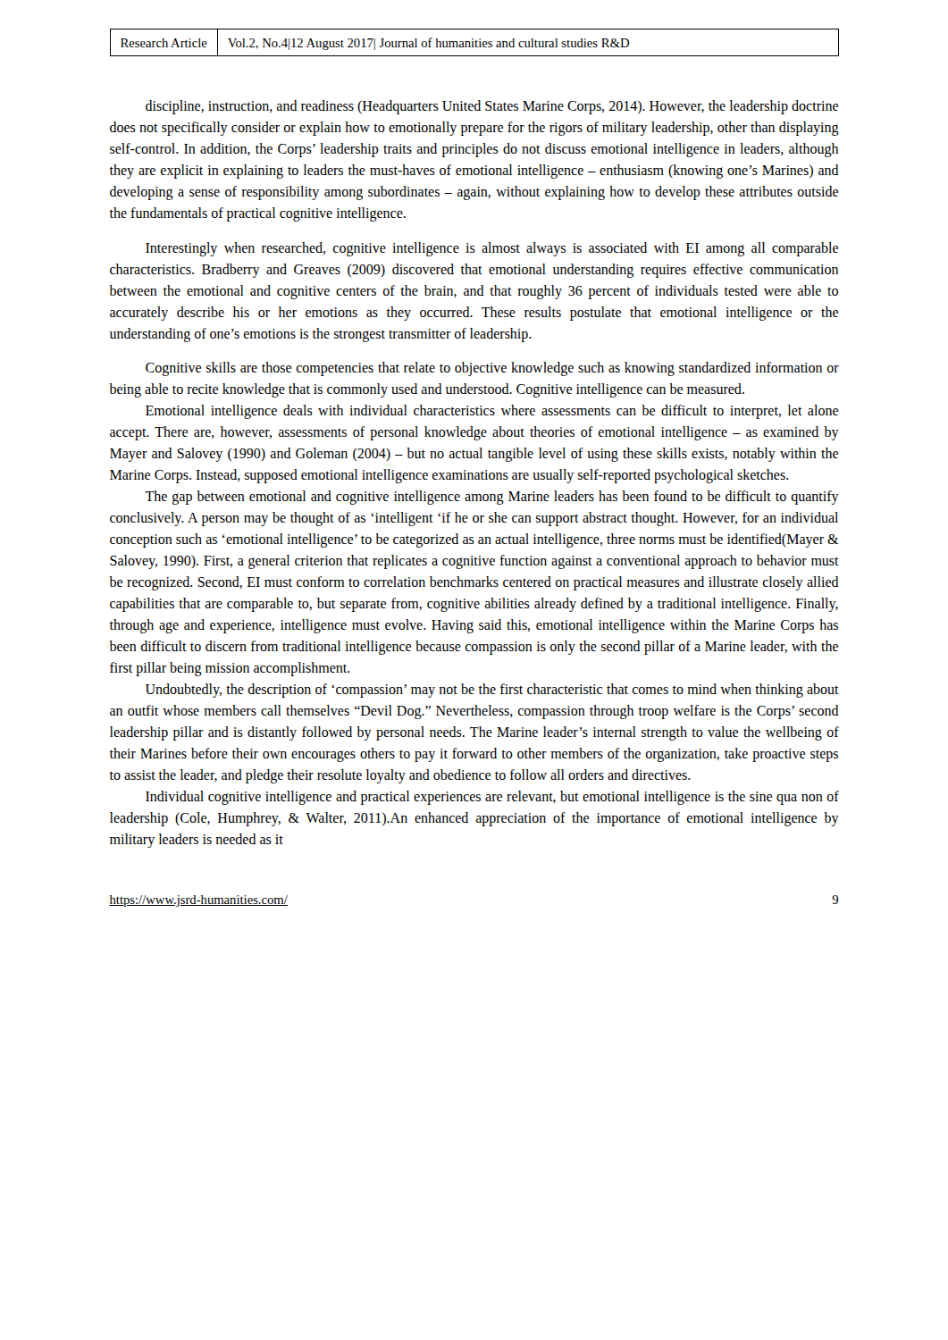Research Article
Vol.2, No.4|12 August 2017| Journal of humanities and cultural studies R&D
discipline, instruction, and readiness (Headquarters United States Marine Corps, 2014). However, the leadership doctrine does not specifically consider or explain how to emotionally prepare for the rigors of military leadership, other than displaying self-control. In addition, the Corps’ leadership traits and principles do not discuss emotional intelligence in leaders, although they are explicit in explaining to leaders the must-haves of emotional intelligence – enthusiasm (knowing one’s Marines) and developing a sense of responsibility among subordinates – again, without explaining how to develop these attributes outside the fundamentals of practical cognitive intelligence.
Interestingly when researched, cognitive intelligence is almost always is associated with EI among all comparable characteristics. Bradberry and Greaves (2009) discovered that emotional understanding requires effective communication between the emotional and cognitive centers of the brain, and that roughly 36 percent of individuals tested were able to accurately describe his or her emotions as they occurred. These results postulate that emotional intelligence or the understanding of one’s emotions is the strongest transmitter of leadership.
Cognitive skills are those competencies that relate to objective knowledge such as knowing standardized information or being able to recite knowledge that is commonly used and understood. Cognitive intelligence can be measured.
Emotional intelligence deals with individual characteristics where assessments can be difficult to interpret, let alone accept. There are, however, assessments of personal knowledge about theories of emotional intelligence – as examined by Mayer and Salovey (1990) and Goleman (2004) – but no actual tangible level of using these skills exists, notably within the Marine Corps. Instead, supposed emotional intelligence examinations are usually self-reported psychological sketches.
The gap between emotional and cognitive intelligence among Marine leaders has been found to be difficult to quantify conclusively. A person may be thought of as ‘intelligent ‘if he or she can support abstract thought. However, for an individual conception such as ‘emotional intelligence’ to be categorized as an actual intelligence, three norms must be identified(Mayer & Salovey, 1990). First, a general criterion that replicates a cognitive function against a conventional approach to behavior must be recognized. Second, EI must conform to correlation benchmarks centered on practical measures and illustrate closely allied capabilities that are comparable to, but separate from, cognitive abilities already defined by a traditional intelligence. Finally, through age and experience, intelligence must evolve. Having said this, emotional intelligence within the Marine Corps has been difficult to discern from traditional intelligence because compassion is only the second pillar of a Marine leader, with the first pillar being mission accomplishment.
Undoubtedly, the description of ‘compassion’ may not be the first characteristic that comes to mind when thinking about an outfit whose members call themselves “Devil Dog.” Nevertheless, compassion through troop welfare is the Corps’ second leadership pillar and is distantly followed by personal needs. The Marine leader’s internal strength to value the wellbeing of their Marines before their own encourages others to pay it forward to other members of the organization, take proactive steps to assist the leader, and pledge their resolute loyalty and obedience to follow all orders and directives.
Individual cognitive intelligence and practical experiences are relevant, but emotional intelligence is the sine qua non of leadership (Cole, Humphrey, & Walter, 2011).An enhanced appreciation of the importance of emotional intelligence by military leaders is needed as it
https://www.jsrd-humanities.com/ 9